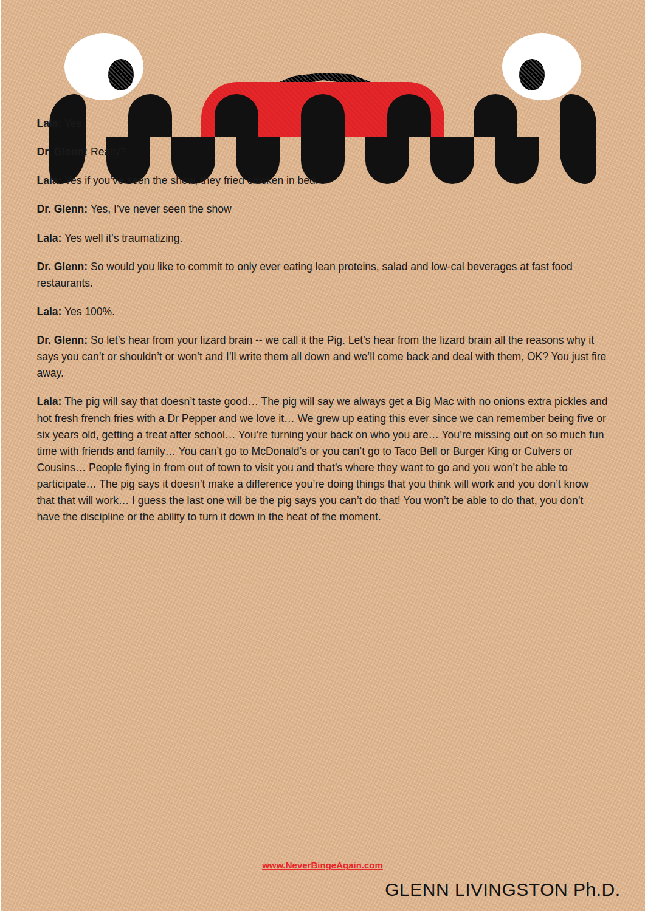Lala: Yes.
Dr. Glenn: Really?
Lala: Yes if you’ve seen the show, they fried chicken in bed.
Dr. Glenn: Yes, I’ve never seen the show
Lala: Yes well it’s traumatizing.
Dr. Glenn: So would you like to commit to only ever eating lean proteins, salad and low-cal beverages at fast food restaurants.
Lala: Yes 100%.
Dr. Glenn: So let’s hear from your lizard brain -- we call it the Pig. Let’s hear from the lizard brain all the reasons why it says you can’t or shouldn’t or won’t and I’ll write them all down and we’ll come back and deal with them, OK? You just fire away.
Lala: The pig will say that doesn’t taste good… The pig will say we always get a Big Mac with no onions extra pickles and hot fresh french fries with a Dr Pepper and we love it… We grew up eating this ever since we can remember being five or six years old, getting a treat after school… You’re turning your back on who you are… You’re missing out on so much fun time with friends and family… You can’t go to McDonald’s or you can’t go to Taco Bell or Burger King or Culvers or Cousins… People flying in from out of town to visit you and that’s where they want to go and you won’t be able to participate… The pig says it doesn’t make a difference you’re doing things that you think will work and you don’t know that that will work… I guess the last one will be the pig says you can’t do that! You won’t be able to do that, you don’t have the discipline or the ability to turn it down in the heat of the moment.
www.NeverBingeAgain.com
GLENN LIVINGSTON Ph.D.